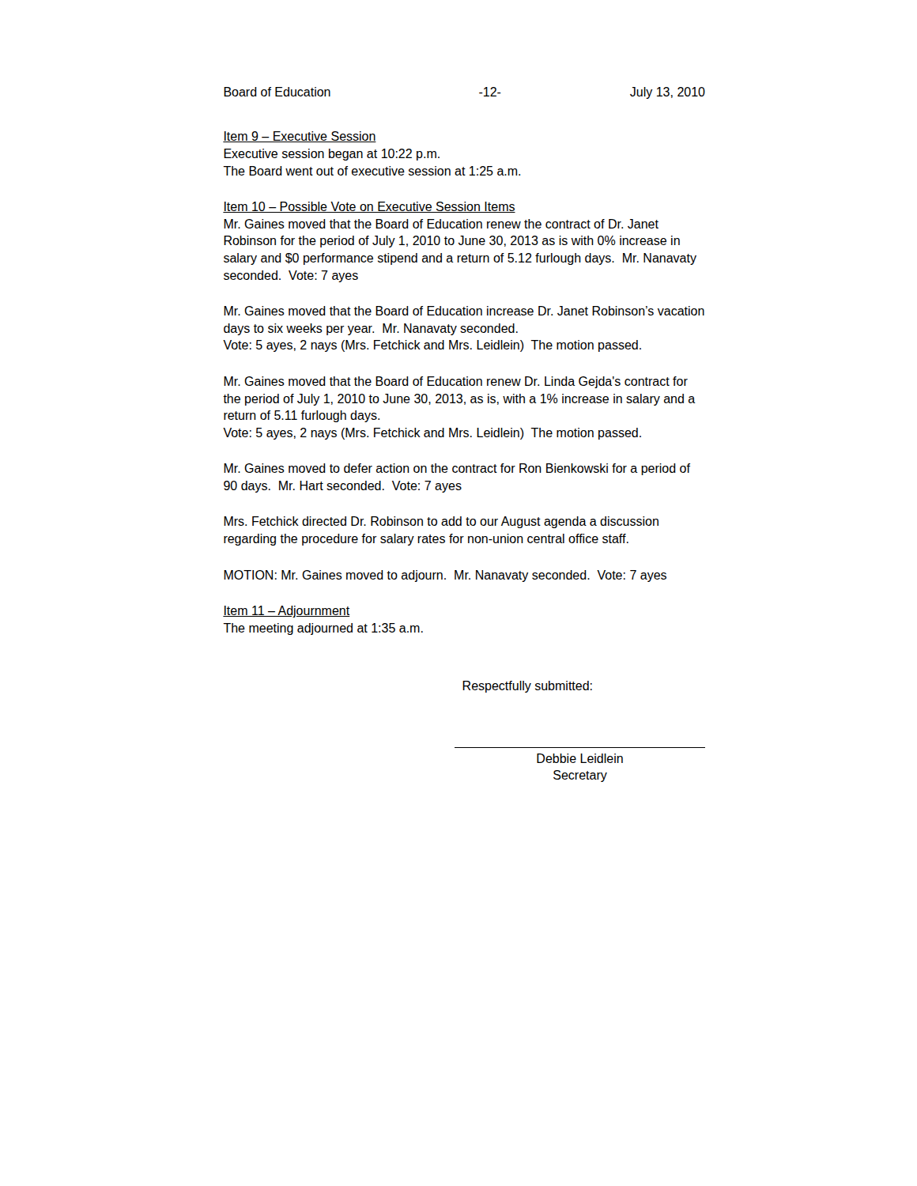Board of Education
-12-
July 13, 2010
Item 9 – Executive Session
Executive session began at 10:22 p.m.
The Board went out of executive session at 1:25 a.m.
Item 10 – Possible Vote on Executive Session Items
Mr. Gaines moved that the Board of Education renew the contract of Dr. Janet Robinson for the period of July 1, 2010 to June 30, 2013 as is with 0% increase in salary and $0 performance stipend and a return of 5.12 furlough days. Mr. Nanavaty seconded. Vote: 7 ayes
Mr. Gaines moved that the Board of Education increase Dr. Janet Robinson’s vacation days to six weeks per year. Mr. Nanavaty seconded.
Vote: 5 ayes, 2 nays (Mrs. Fetchick and Mrs. Leidlein) The motion passed.
Mr. Gaines moved that the Board of Education renew Dr. Linda Gejda's contract for the period of July 1, 2010 to June 30, 2013, as is, with a 1% increase in salary and a return of 5.11 furlough days.
Vote: 5 ayes, 2 nays (Mrs. Fetchick and Mrs. Leidlein) The motion passed.
Mr. Gaines moved to defer action on the contract for Ron Bienkowski for a period of 90 days. Mr. Hart seconded. Vote: 7 ayes
Mrs. Fetchick directed Dr. Robinson to add to our August agenda a discussion regarding the procedure for salary rates for non-union central office staff.
MOTION: Mr. Gaines moved to adjourn. Mr. Nanavaty seconded. Vote: 7 ayes
Item 11 – Adjournment
The meeting adjourned at 1:35 a.m.
Respectfully submitted:
Debbie Leidlein
Secretary